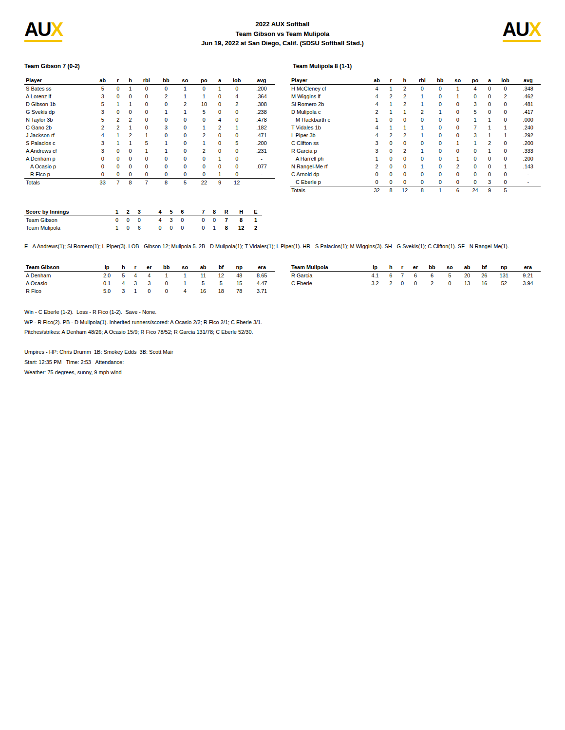AUX
AUX
2022 AUX Softball
Team Gibson vs Team Mulipola
Jun 19, 2022 at San Diego, Calif. (SDSU Softball Stad.)
Team Gibson 7 (0-2)
Team Mulipola 8 (1-1)
| Player | ab | r | h | rbi | bb | so | po | a | lob | avg |
| --- | --- | --- | --- | --- | --- | --- | --- | --- | --- | --- |
| S Bates ss | 5 | 0 | 1 | 0 | 0 | 1 | 0 | 1 | 0 | .200 |
| A Lorenz lf | 3 | 0 | 0 | 0 | 2 | 1 | 1 | 0 | 4 | .364 |
| D Gibson 1b | 5 | 1 | 1 | 0 | 0 | 2 | 10 | 0 | 2 | .308 |
| G Svekis dp | 3 | 0 | 0 | 0 | 1 | 1 | 5 | 0 | 0 | .238 |
| N Taylor 3b | 5 | 2 | 2 | 0 | 0 | 0 | 0 | 4 | 0 | .478 |
| C Gano 2b | 2 | 2 | 1 | 0 | 3 | 0 | 1 | 2 | 1 | .182 |
| J Jackson rf | 4 | 1 | 2 | 1 | 0 | 0 | 2 | 0 | 0 | .471 |
| S Palacios c | 3 | 1 | 1 | 5 | 1 | 0 | 1 | 0 | 5 | .200 |
| A Andrews cf | 3 | 0 | 0 | 1 | 1 | 0 | 2 | 0 | 0 | .231 |
| A Denham p | 0 | 0 | 0 | 0 | 0 | 0 | 0 | 1 | 0 | - |
| A Ocasio p | 0 | 0 | 0 | 0 | 0 | 0 | 0 | 0 | 0 | .077 |
| R Fico p | 0 | 0 | 0 | 0 | 0 | 0 | 0 | 1 | 0 | - |
| Totals | 33 | 7 | 8 | 7 | 8 | 5 | 22 | 9 | 12 | |
| Player | ab | r | h | rbi | bb | so | po | a | lob | avg |
| --- | --- | --- | --- | --- | --- | --- | --- | --- | --- | --- |
| H McCleney cf | 4 | 1 | 2 | 0 | 0 | 1 | 4 | 0 | 0 | .348 |
| M Wiggins lf | 4 | 2 | 2 | 1 | 0 | 1 | 0 | 0 | 2 | .462 |
| Si Romero 2b | 4 | 1 | 2 | 1 | 0 | 0 | 3 | 0 | 0 | .481 |
| D Mulipola c | 2 | 1 | 1 | 2 | 1 | 0 | 5 | 0 | 0 | .417 |
| M Hackbarth c | 1 | 0 | 0 | 0 | 0 | 0 | 1 | 1 | 0 | .000 |
| T Vidales 1b | 4 | 1 | 1 | 1 | 0 | 0 | 7 | 1 | 1 | .240 |
| L Piper 3b | 4 | 2 | 2 | 1 | 0 | 0 | 3 | 1 | 1 | .292 |
| C Clifton ss | 3 | 0 | 0 | 0 | 0 | 1 | 1 | 2 | 0 | .200 |
| R Garcia p | 3 | 0 | 2 | 1 | 0 | 0 | 0 | 1 | 0 | .333 |
| A Harrell ph | 1 | 0 | 0 | 0 | 0 | 1 | 0 | 0 | 0 | .200 |
| N Rangel-Me rf | 2 | 0 | 0 | 1 | 0 | 2 | 0 | 0 | 1 | .143 |
| C Arnold dp | 0 | 0 | 0 | 0 | 0 | 0 | 0 | 0 | 0 | - |
| C Eberle p | 0 | 0 | 0 | 0 | 0 | 0 | 0 | 3 | 0 | - |
| Totals | 32 | 8 | 12 | 8 | 1 | 6 | 24 | 9 | 5 | |
| Score by Innings | 1 | 2 | 3 | | 4 | 5 | 6 | | 7 | 8 | R | H | E |
| --- | --- | --- | --- | --- | --- | --- | --- | --- | --- | --- | --- | --- | --- |
| Team Gibson | 0 | 0 | 0 | | 4 | 3 | 0 | | 0 | 0 | 7 | 8 | 1 |
| Team Mulipola | 1 | 0 | 6 | | 0 | 0 | 0 | | 0 | 1 | 8 | 12 | 2 |
E - A Andrews(1); Si Romero(1); L Piper(3). LOB - Gibson 12; Mulipola 5. 2B - D Mulipola(1); T Vidales(1); L Piper(1). HR - S Palacios(1); M Wiggins(3). SH - G Svekis(1); C Clifton(1). SF - N Rangel-Me(1).
| Team Gibson | ip | h | r | er | bb | so | ab | bf | np | era |
| --- | --- | --- | --- | --- | --- | --- | --- | --- | --- | --- |
| A Denham | 2.0 | 5 | 4 | 4 | 1 | 1 | 11 | 12 | 48 | 8.65 |
| A Ocasio | 0.1 | 4 | 3 | 3 | 0 | 1 | 5 | 5 | 15 | 4.47 |
| R Fico | 5.0 | 3 | 1 | 0 | 0 | 4 | 16 | 18 | 78 | 3.71 |
| Team Mulipola | ip | h | r | er | bb | so | ab | bf | np | era |
| --- | --- | --- | --- | --- | --- | --- | --- | --- | --- | --- |
| R Garcia | 4.1 | 6 | 7 | 6 | 6 | 5 | 20 | 26 | 131 | 9.21 |
| C Eberle | 3.2 | 2 | 0 | 0 | 2 | 0 | 13 | 16 | 52 | 3.94 |
Win - C Eberle (1-2). Loss - R Fico (1-2). Save - None.
WP - R Fico(2). PB - D Mulipola(1). Inherited runners/scored: A Ocasio 2/2; R Fico 2/1; C Eberle 3/1.
Pitches/strikes: A Denham 48/26; A Ocasio 15/9; R Fico 78/52; R Garcia 131/78; C Eberle 52/30.
Umpires - HP: Chris Drumm 1B: Smokey Edds 3B: Scott Mair
Start: 12:35 PM Time: 2:53 Attendance:
Weather: 75 degrees, sunny, 9 mph wind